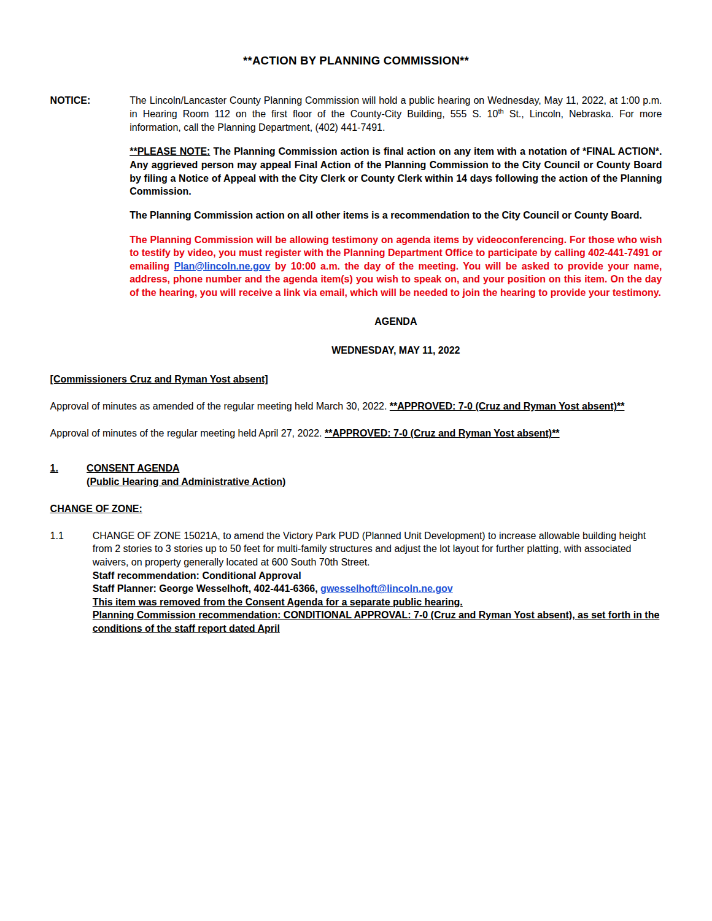**ACTION BY PLANNING COMMISSION**
| NOTICE: | The Lincoln/Lancaster County Planning Commission will hold a public hearing on Wednesday, May 11, 2022, at 1:00 p.m. in Hearing Room 112 on the first floor of the County-City Building, 555 S. 10 th St., Lincoln, Nebraska. For more information, call the Planning Department, (402) 441-7491. **PLEASE NOTE: The Planning Commission action is final action on any item with a notation of *FINAL ACTION*. Any aggrieved person may appeal Final Action of the Planning Commission to the City Council or County Board by filing a Notice of Appeal with the City Clerk or County Clerk within 14 days following the action of the Planning Commission. The Planning Commission action on all other items is a recommendation to the City Council or County Board. The Planning Commission will be allowing testimony on agenda items by videoconferencing. For those who wish to testify by video, you must register with the Planning Department Office to participate by calling 402-441-7491 or emailing Plan@lincoln.ne.gov by 10:00 a.m. the day of the meeting. You will be asked to provide your name, address, phone number and the agenda item(s) you wish to speak on, and your position on this item. On the day of the hearing, you will receive a link via email, which will be needed to join the hearing to provide your testimony. AGENDA WEDNESDAY, MAY 11, 2022 |
[Commissioners Cruz and Ryman Yost absent]
Approval of minutes as amended of the regular meeting held March 30, 2022. **APPROVED: 7-0 (Cruz and Ryman Yost absent)**
Approval of minutes of the regular meeting held April 27, 2022. **APPROVED: 7-0 (Cruz and Ryman Yost absent)**
| 1. | CONSENT AGENDA (Public Hearing and Administrative Action) |
CHANGE OF ZONE:
| 1.1 | CHANGE OF ZONE 15021A, to amend the Victory Park PUD (Planned Unit Development) to increase allowable building height from 2 stories to 3 stories up to 50 feet for multi-family structures and adjust the lot layout for further platting, with associated waivers, on property generally located at 600 South 70th Street. Staff recommendation: Conditional Approval Staff Planner: George Wesselhoft, 402-441-6366, gwesselhoft@lincoln.ne.gov This item was removed from the Consent Agenda for a separate public hearing. Planning Commission recommendation: CONDITIONAL APPROVAL: 7-0 (Cruz and Ryman Yost absent), as set forth in the conditions of the staff report dated April |